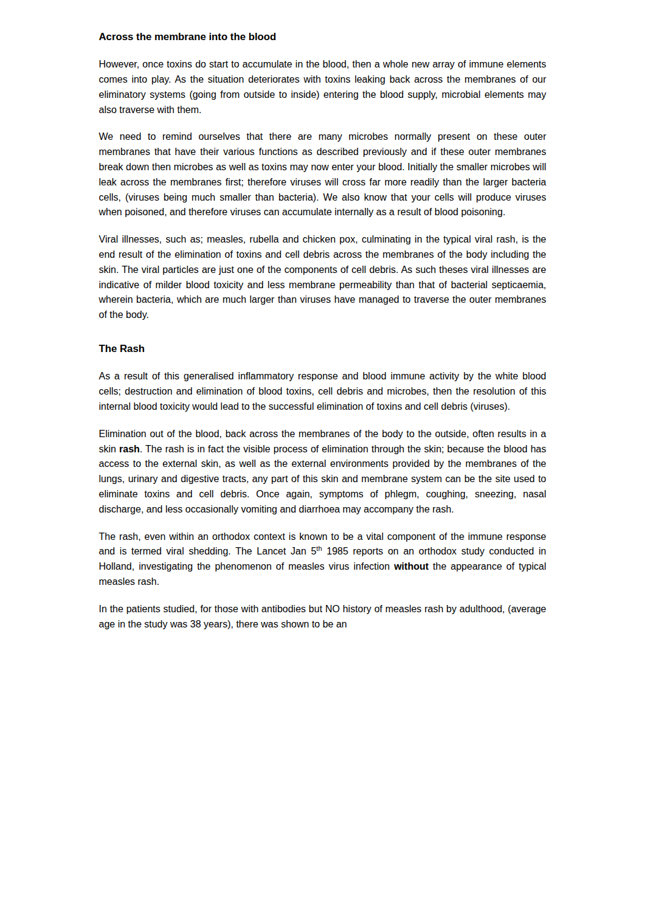Across the membrane into the blood
However, once toxins do start to accumulate in the blood, then a whole new array of immune elements comes into play. As the situation deteriorates with toxins leaking back across the membranes of our eliminatory systems (going from outside to inside) entering the blood supply, microbial elements may also traverse with them.
We need to remind ourselves that there are many microbes normally present on these outer membranes that have their various functions as described previously and if these outer membranes break down then microbes as well as toxins may now enter your blood. Initially the smaller microbes will leak across the membranes first; therefore viruses will cross far more readily than the larger bacteria cells, (viruses being much smaller than bacteria). We also know that your cells will produce viruses when poisoned, and therefore viruses can accumulate internally as a result of blood poisoning.
Viral illnesses, such as; measles, rubella and chicken pox, culminating in the typical viral rash, is the end result of the elimination of toxins and cell debris across the membranes of the body including the skin. The viral particles are just one of the components of cell debris. As such theses viral illnesses are indicative of milder blood toxicity and less membrane permeability than that of bacterial septicaemia, wherein bacteria, which are much larger than viruses have managed to traverse the outer membranes of the body.
The Rash
As a result of this generalised inflammatory response and blood immune activity by the white blood cells; destruction and elimination of blood toxins, cell debris and microbes, then the resolution of this internal blood toxicity would lead to the successful elimination of toxins and cell debris (viruses).
Elimination out of the blood, back across the membranes of the body to the outside, often results in a skin rash. The rash is in fact the visible process of elimination through the skin; because the blood has access to the external skin, as well as the external environments provided by the membranes of the lungs, urinary and digestive tracts, any part of this skin and membrane system can be the site used to eliminate toxins and cell debris. Once again, symptoms of phlegm, coughing, sneezing, nasal discharge, and less occasionally vomiting and diarrhoea may accompany the rash.
The rash, even within an orthodox context is known to be a vital component of the immune response and is termed viral shedding. The Lancet Jan 5th 1985 reports on an orthodox study conducted in Holland, investigating the phenomenon of measles virus infection without the appearance of typical measles rash.
In the patients studied, for those with antibodies but NO history of measles rash by adulthood, (average age in the study was 38 years), there was shown to be an